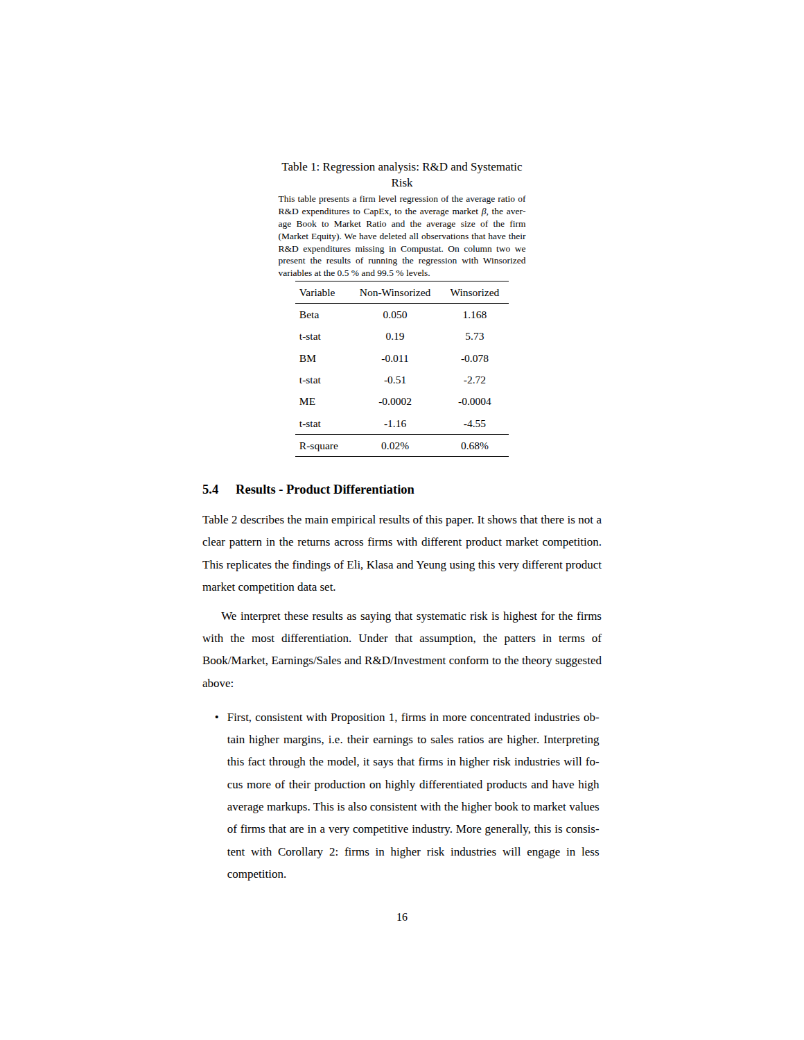Table 1: Regression analysis: R&D and Systematic Risk
This table presents a firm level regression of the average ratio of R&D expenditures to CapEx, to the average market β, the average Book to Market Ratio and the average size of the firm (Market Equity). We have deleted all observations that have their R&D expenditures missing in Compustat. On column two we present the results of running the regression with Winsorized variables at the 0.5 % and 99.5 % levels.
| Variable | Non-Winsorized | Winsorized |
| --- | --- | --- |
| Beta | 0.050 | 1.168 |
| t-stat | 0.19 | 5.73 |
| BM | -0.011 | -0.078 |
| t-stat | -0.51 | -2.72 |
| ME | -0.0002 | -0.0004 |
| t-stat | -1.16 | -4.55 |
| R-square | 0.02% | 0.68% |
5.4 Results - Product Differentiation
Table 2 describes the main empirical results of this paper. It shows that there is not a clear pattern in the returns across firms with different product market competition. This replicates the findings of Eli, Klasa and Yeung using this very different product market competition data set.
We interpret these results as saying that systematic risk is highest for the firms with the most differentiation. Under that assumption, the patters in terms of Book/Market, Earnings/Sales and R&D/Investment conform to the theory suggested above:
First, consistent with Proposition 1, firms in more concentrated industries obtain higher margins, i.e. their earnings to sales ratios are higher. Interpreting this fact through the model, it says that firms in higher risk industries will focus more of their production on highly differentiated products and have high average markups. This is also consistent with the higher book to market values of firms that are in a very competitive industry. More generally, this is consistent with Corollary 2: firms in higher risk industries will engage in less competition.
16